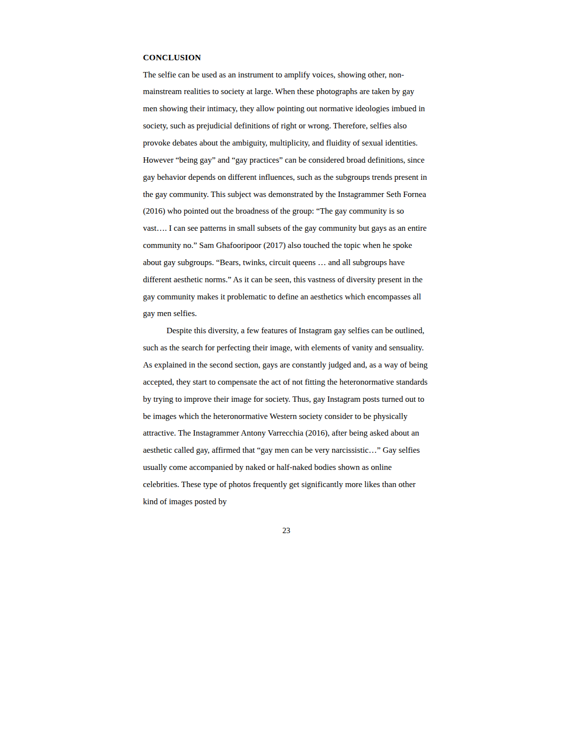CONCLUSION
The selfie can be used as an instrument to amplify voices, showing other, non-mainstream realities to society at large. When these photographs are taken by gay men showing their intimacy, they allow pointing out normative ideologies imbued in society, such as prejudicial definitions of right or wrong. Therefore, selfies also provoke debates about the ambiguity, multiplicity, and fluidity of sexual identities. However “being gay” and “gay practices” can be considered broad definitions, since gay behavior depends on different influences, such as the subgroups trends present in the gay community. This subject was demonstrated by the Instagrammer Seth Fornea (2016) who pointed out the broadness of the group: “The gay community is so vast…. I can see patterns in small subsets of the gay community but gays as an entire community no.” Sam Ghafooripoor (2017) also touched the topic when he spoke about gay subgroups. “Bears, twinks, circuit queens … and all subgroups have different aesthetic norms.” As it can be seen, this vastness of diversity present in the gay community makes it problematic to define an aesthetics which encompasses all gay men selfies.
Despite this diversity, a few features of Instagram gay selfies can be outlined, such as the search for perfecting their image, with elements of vanity and sensuality. As explained in the second section, gays are constantly judged and, as a way of being accepted, they start to compensate the act of not fitting the heteronormative standards by trying to improve their image for society. Thus, gay Instagram posts turned out to be images which the heteronormative Western society consider to be physically attractive. The Instagrammer Antony Varrecchia (2016), after being asked about an aesthetic called gay, affirmed that “gay men can be very narcissistic…” Gay selfies usually come accompanied by naked or half-naked bodies shown as online celebrities. These type of photos frequently get significantly more likes than other kind of images posted by
23